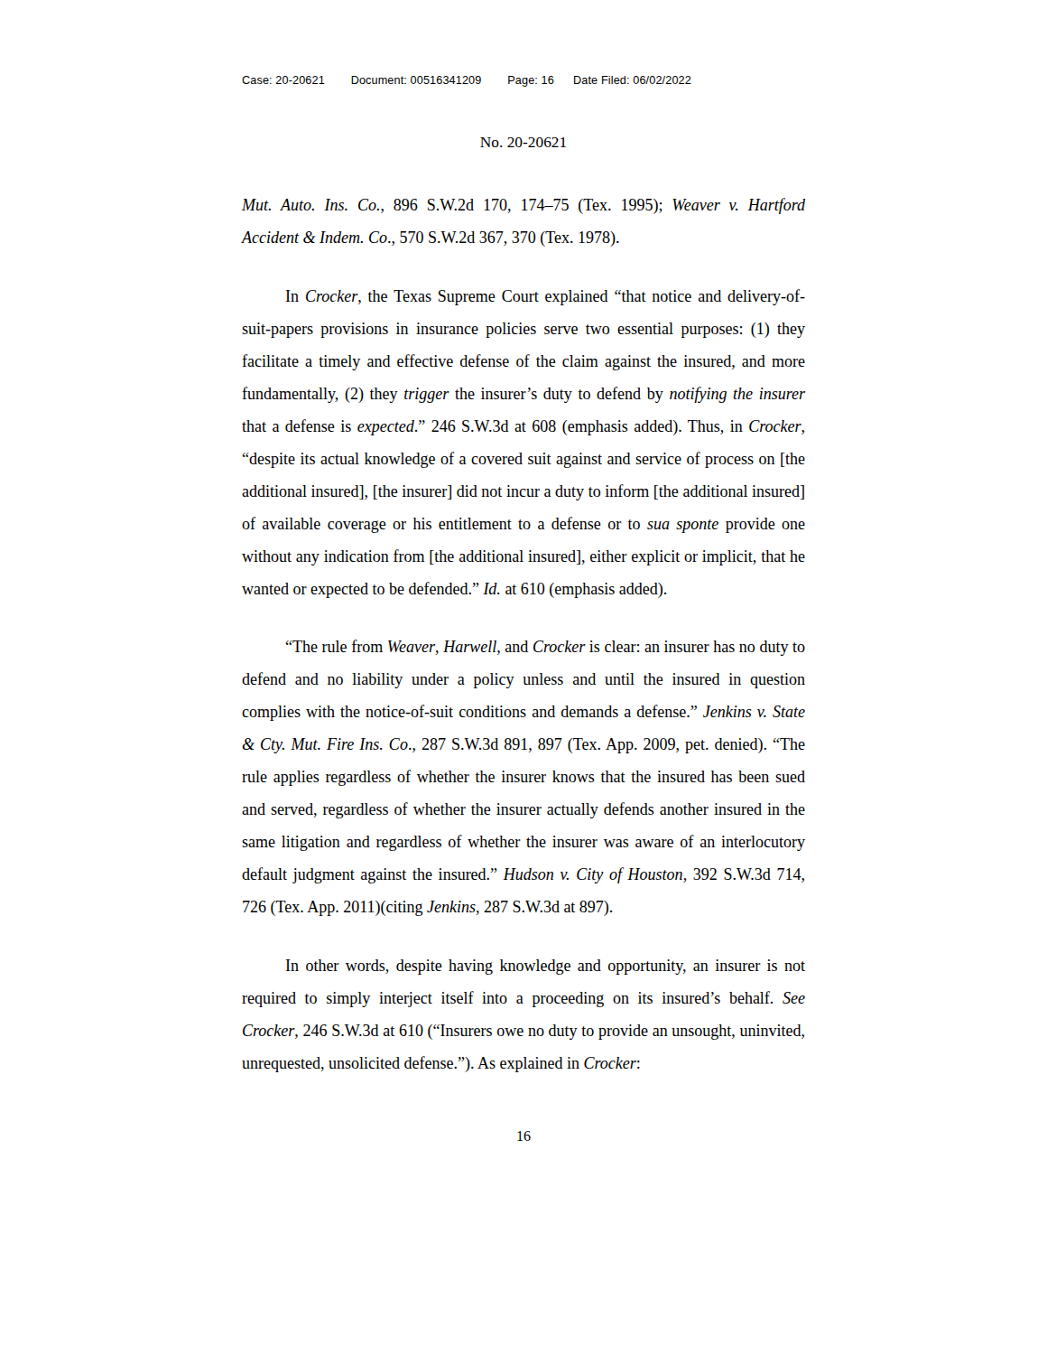Case: 20-20621 Document: 00516341209 Page: 16 Date Filed: 06/02/2022
No. 20-20621
Mut. Auto. Ins. Co., 896 S.W.2d 170, 174–75 (Tex. 1995); Weaver v. Hartford Accident & Indem. Co., 570 S.W.2d 367, 370 (Tex. 1978).
In Crocker, the Texas Supreme Court explained “that notice and delivery-of-suit-papers provisions in insurance policies serve two essential purposes: (1) they facilitate a timely and effective defense of the claim against the insured, and more fundamentally, (2) they trigger the insurer’s duty to defend by notifying the insurer that a defense is expected.” 246 S.W.3d at 608 (emphasis added). Thus, in Crocker, “despite its actual knowledge of a covered suit against and service of process on [the additional insured], [the insurer] did not incur a duty to inform [the additional insured] of available coverage or his entitlement to a defense or to sua sponte provide one without any indication from [the additional insured], either explicit or implicit, that he wanted or expected to be defended.” Id. at 610 (emphasis added).
“The rule from Weaver, Harwell, and Crocker is clear: an insurer has no duty to defend and no liability under a policy unless and until the insured in question complies with the notice-of-suit conditions and demands a defense.” Jenkins v. State & Cty. Mut. Fire Ins. Co., 287 S.W.3d 891, 897 (Tex. App. 2009, pet. denied). “The rule applies regardless of whether the insurer knows that the insured has been sued and served, regardless of whether the insurer actually defends another insured in the same litigation and regardless of whether the insurer was aware of an interlocutory default judgment against the insured.” Hudson v. City of Houston, 392 S.W.3d 714, 726 (Tex. App. 2011)(citing Jenkins, 287 S.W.3d at 897).
In other words, despite having knowledge and opportunity, an insurer is not required to simply interject itself into a proceeding on its insured’s behalf. See Crocker, 246 S.W.3d at 610 (“Insurers owe no duty to provide an unsought, uninvited, unrequested, unsolicited defense.”). As explained in Crocker:
16